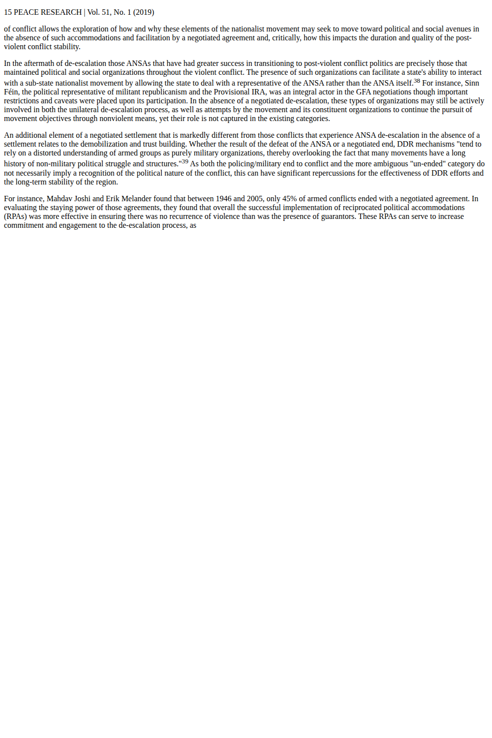15 PEACE RESEARCH | Vol. 51, No. 1 (2019)
of conflict allows the exploration of how and why these elements of the nationalist movement may seek to move toward political and social avenues in the absence of such accommodations and facilitation by a negotiated agreement and, critically, how this impacts the duration and quality of the post-violent conflict stability.
In the aftermath of de-escalation those ANSAs that have had greater success in transitioning to post-violent conflict politics are precisely those that maintained political and social organizations throughout the violent conflict. The presence of such organizations can facilitate a state's ability to interact with a sub-state nationalist movement by allowing the state to deal with a representative of the ANSA rather than the ANSA itself.38 For instance, Sinn Féin, the political representative of militant republicanism and the Provisional IRA, was an integral actor in the GFA negotiations though important restrictions and caveats were placed upon its participation. In the absence of a negotiated de-escalation, these types of organizations may still be actively involved in both the unilateral de-escalation process, as well as attempts by the movement and its constituent organizations to continue the pursuit of movement objectives through nonviolent means, yet their role is not captured in the existing categories.
An additional element of a negotiated settlement that is markedly different from those conflicts that experience ANSA de-escalation in the absence of a settlement relates to the demobilization and trust building. Whether the result of the defeat of the ANSA or a negotiated end, DDR mechanisms "tend to rely on a distorted understanding of armed groups as purely military organizations, thereby overlooking the fact that many movements have a long history of non-military political struggle and structures."39 As both the policing/military end to conflict and the more ambiguous "un-ended" category do not necessarily imply a recognition of the political nature of the conflict, this can have significant repercussions for the effectiveness of DDR efforts and the long-term stability of the region.
For instance, Mahdav Joshi and Erik Melander found that between 1946 and 2005, only 45% of armed conflicts ended with a negotiated agreement. In evaluating the staying power of those agreements, they found that overall the successful implementation of reciprocated political accommodations (RPAs) was more effective in ensuring there was no recurrence of violence than was the presence of guarantors. These RPAs can serve to increase commitment and engagement to the de-escalation process, as